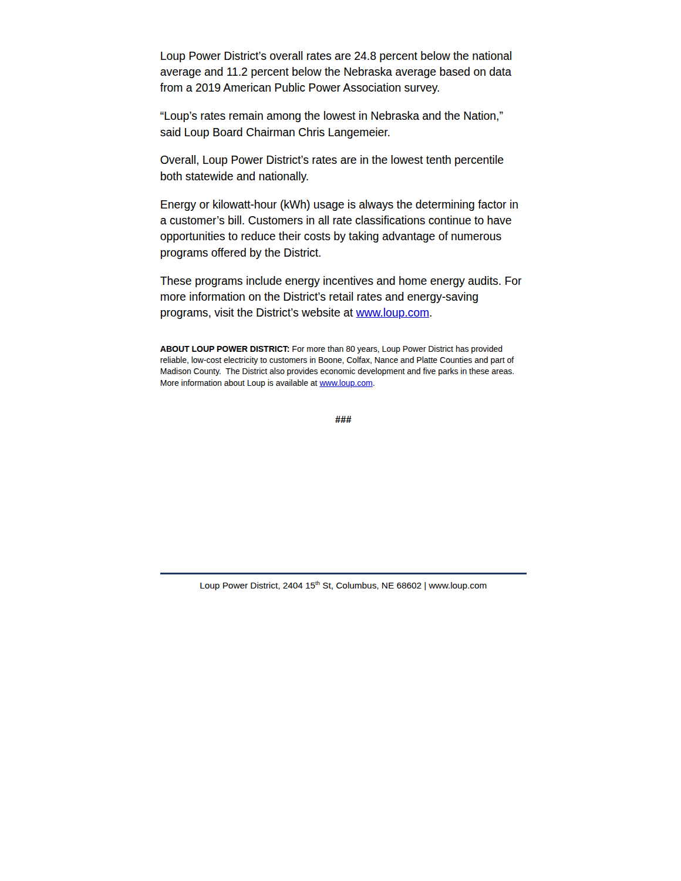Loup Power District’s overall rates are 24.8 percent below the national average and 11.2 percent below the Nebraska average based on data from a 2019 American Public Power Association survey.
“Loup’s rates remain among the lowest in Nebraska and the Nation,” said Loup Board Chairman Chris Langemeier.
Overall, Loup Power District’s rates are in the lowest tenth percentile both statewide and nationally.
Energy or kilowatt-hour (kWh) usage is always the determining factor in a customer’s bill. Customers in all rate classifications continue to have opportunities to reduce their costs by taking advantage of numerous programs offered by the District.
These programs include energy incentives and home energy audits. For more information on the District’s retail rates and energy-saving programs, visit the District’s website at www.loup.com.
ABOUT LOUP POWER DISTRICT: For more than 80 years, Loup Power District has provided reliable, low-cost electricity to customers in Boone, Colfax, Nance and Platte Counties and part of Madison County. The District also provides economic development and five parks in these areas. More information about Loup is available at www.loup.com.
###
Loup Power District, 2404 15th St, Columbus, NE 68602 | www.loup.com